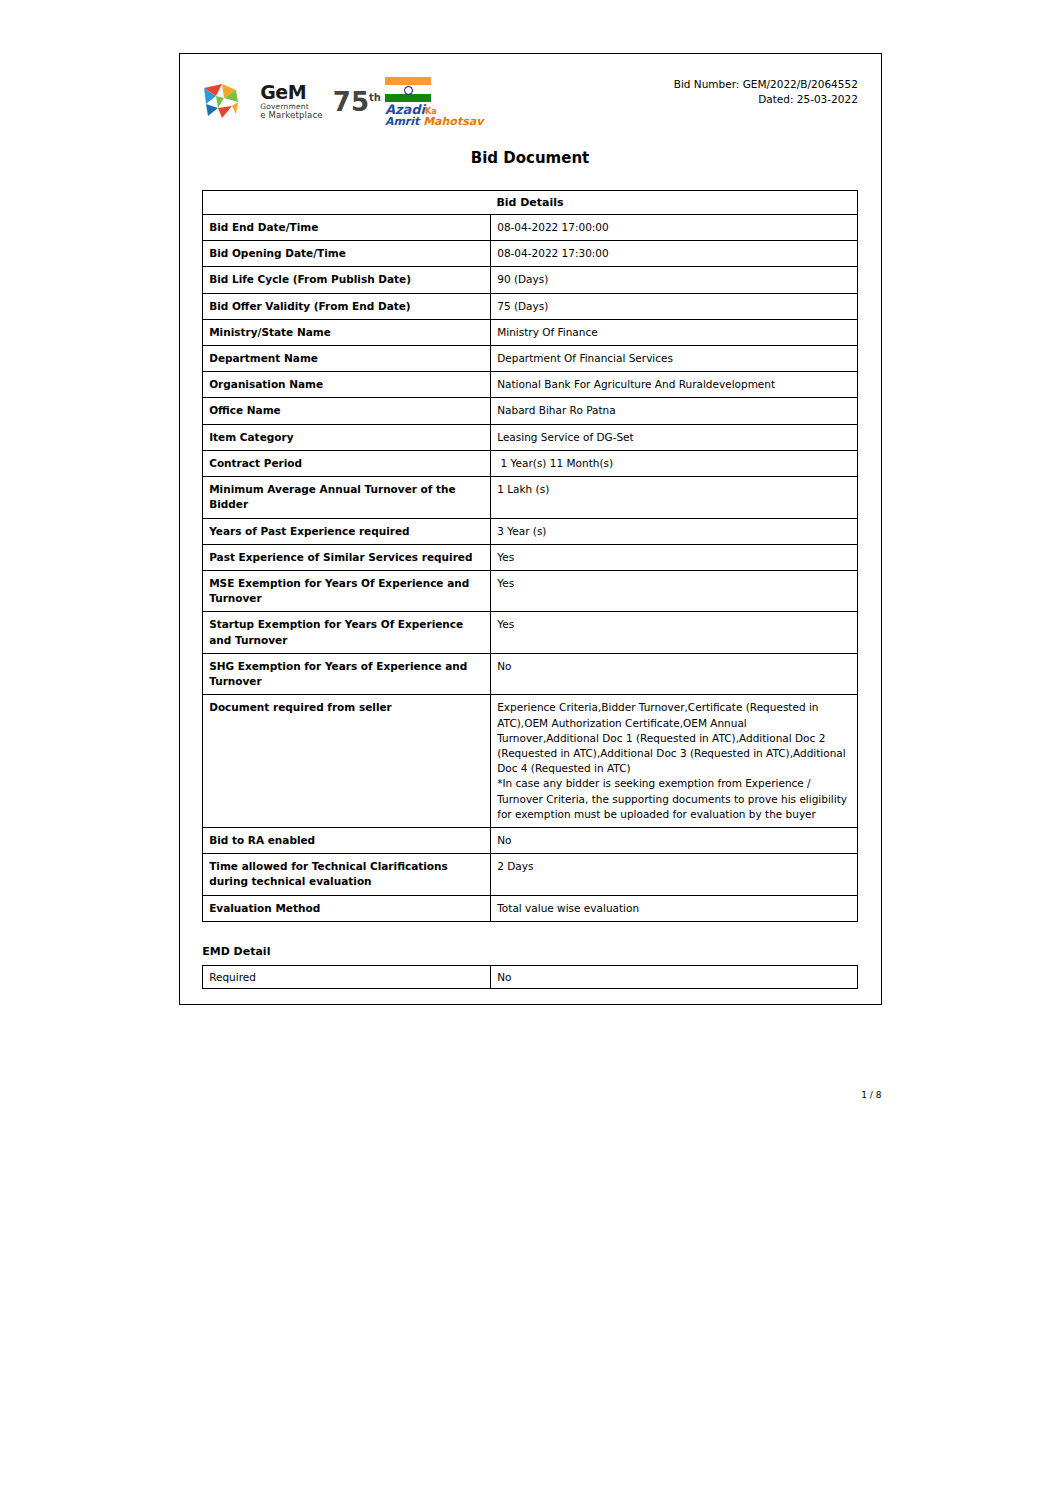GeM
Government
e Marketplace
75th
AzadiKa
Amrit Mahotsav
Bid Number: GEM/2022/B/2064552
Dated: 25-03-2022
Bid Document
| Bid Details |
| --- |
| Bid End Date/Time | 08-04-2022 17:00:00 |
| Bid Opening Date/Time | 08-04-2022 17:30:00 |
| Bid Life Cycle (From Publish Date) | 90 (Days) |
| Bid Offer Validity (From End Date) | 75 (Days) |
| Ministry/State Name | Ministry Of Finance |
| Department Name | Department Of Financial Services |
| Organisation Name | National Bank For Agriculture And Ruraldevelopment |
| Office Name | Nabard Bihar Ro Patna |
| Item Category | Leasing Service of DG-Set |
| Contract Period | 1 Year(s) 11 Month(s) |
| Minimum Average Annual Turnover of the Bidder | 1 Lakh (s) |
| Years of Past Experience required | 3 Year (s) |
| Past Experience of Similar Services required | Yes |
| MSE Exemption for Years Of Experience and Turnover | Yes |
| Startup Exemption for Years Of Experience and Turnover | Yes |
| SHG Exemption for Years of Experience and Turnover | No |
| Document required from seller | Experience Criteria,Bidder Turnover,Certificate (Requested in ATC),OEM Authorization Certificate,OEM Annual Turnover,Additional Doc 1 (Requested in ATC),Additional Doc 2 (Requested in ATC),Additional Doc 3 (Requested in ATC),Additional Doc 4 (Requested in ATC) *In case any bidder is seeking exemption from Experience / Turnover Criteria, the supporting documents to prove his eligibility for exemption must be uploaded for evaluation by the buyer |
| Bid to RA enabled | No |
| Time allowed for Technical Clarifications during technical evaluation | 2 Days |
| Evaluation Method | Total value wise evaluation |
EMD Detail
| Required | No |
1 / 8